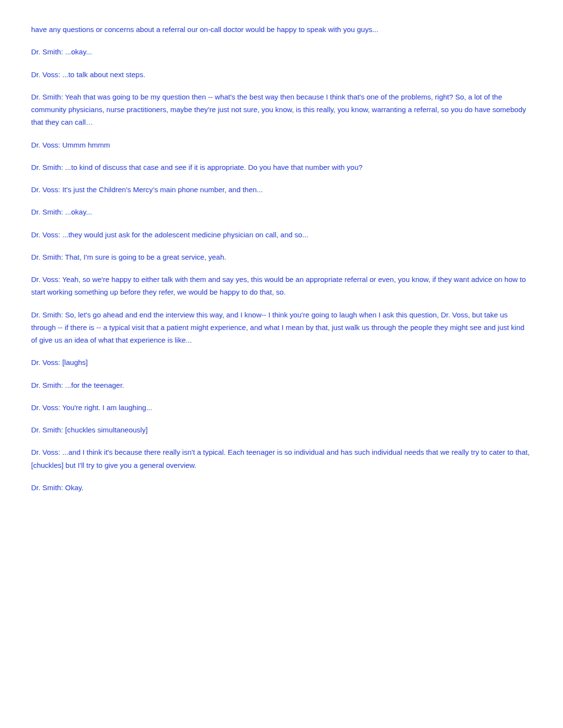have any questions or concerns about a referral our on-call doctor would be happy to speak with you guys...
Dr. Smith: ...okay...
Dr. Voss: ...to talk about next steps.
Dr. Smith: Yeah that was going to be my question then -- what's the best way then because I think that's one of the problems, right? So, a lot of the community physicians, nurse practitioners, maybe they're just not sure, you know, is this really, you know, warranting a referral, so you do have somebody that they can call…
Dr. Voss: Ummm hmmm
Dr. Smith: ...to kind of discuss that case and see if it is appropriate. Do you have that number with you?
Dr. Voss: It's just the Children's Mercy’s main phone number, and then...
Dr. Smith: ...okay...
Dr. Voss: ...they would just ask for the adolescent medicine physician on call, and so...
Dr. Smith: That, I'm sure is going to be a great service, yeah.
Dr. Voss: Yeah, so we're happy to either talk with them and say yes, this would be an appropriate referral or even, you know, if they want advice on how to start working something up before they refer, we would be happy to do that, so.
Dr. Smith: So, let's go ahead and end the interview this way, and I know-- I think you're going to laugh when I ask this question, Dr. Voss, but take us through -- if there is -- a typical visit that a patient might experience, and what I mean by that, just walk us through the people they might see and just kind of give us an idea of what that experience is like...
Dr. Voss: [laughs]
Dr. Smith: ...for the teenager.
Dr. Voss: You're right. I am laughing...
Dr. Smith: [chuckles simultaneously]
Dr. Voss: ...and I think it's because there really isn't a typical. Each teenager is so individual and has such individual needs that we really try to cater to that, [chuckles] but I'll try to give you a general overview.
Dr. Smith: Okay.